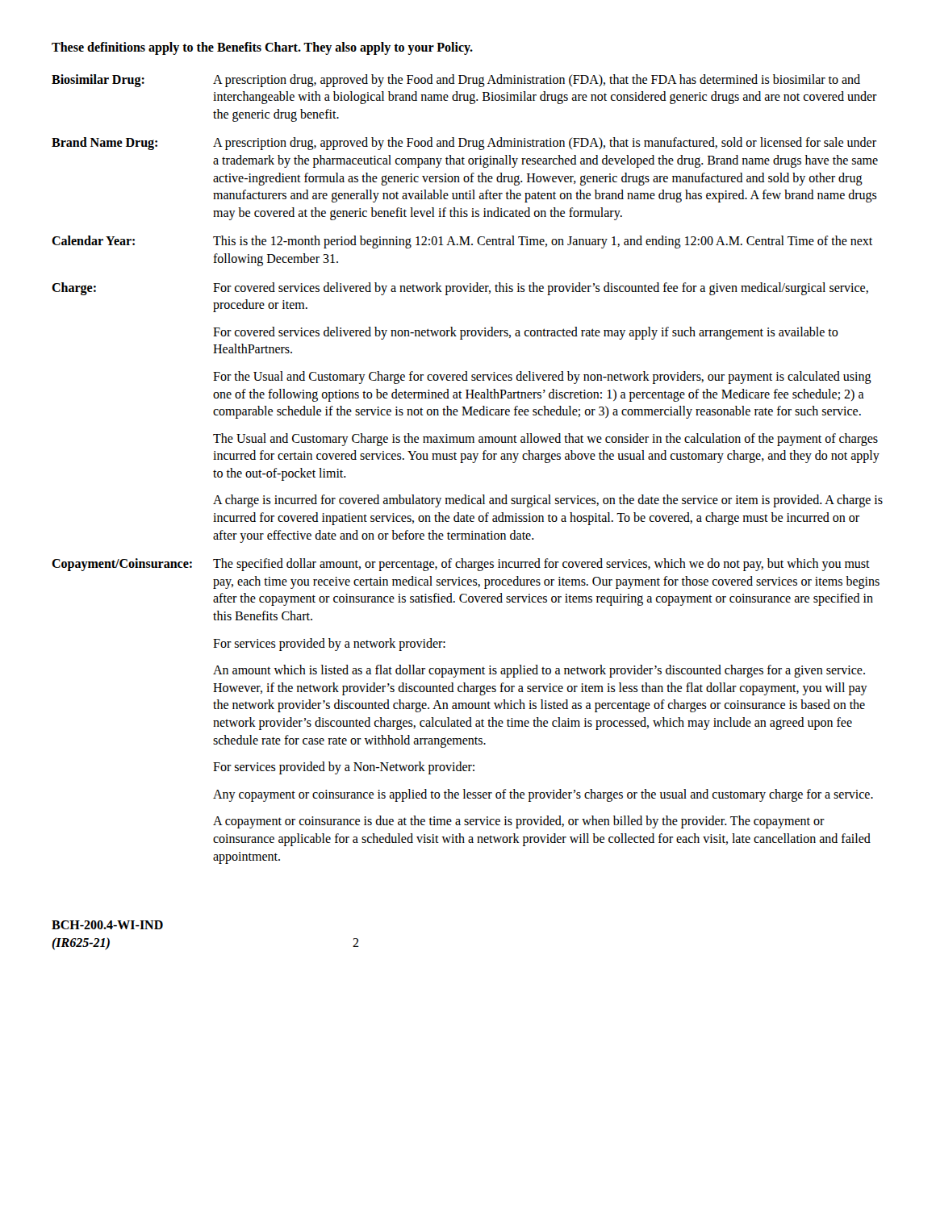These definitions apply to the Benefits Chart. They also apply to your Policy.
Biosimilar Drug:
A prescription drug, approved by the Food and Drug Administration (FDA), that the FDA has determined is biosimilar to and interchangeable with a biological brand name drug. Biosimilar drugs are not considered generic drugs and are not covered under the generic drug benefit.
Brand Name Drug:
A prescription drug, approved by the Food and Drug Administration (FDA), that is manufactured, sold or licensed for sale under a trademark by the pharmaceutical company that originally researched and developed the drug. Brand name drugs have the same active-ingredient formula as the generic version of the drug. However, generic drugs are manufactured and sold by other drug manufacturers and are generally not available until after the patent on the brand name drug has expired. A few brand name drugs may be covered at the generic benefit level if this is indicated on the formulary.
Calendar Year:
This is the 12-month period beginning 12:01 A.M. Central Time, on January 1, and ending 12:00 A.M. Central Time of the next following December 31.
Charge:
For covered services delivered by a network provider, this is the provider’s discounted fee for a given medical/surgical service, procedure or item.
For covered services delivered by non-network providers, a contracted rate may apply if such arrangement is available to HealthPartners.
For the Usual and Customary Charge for covered services delivered by non-network providers, our payment is calculated using one of the following options to be determined at HealthPartners’ discretion: 1) a percentage of the Medicare fee schedule; 2) a comparable schedule if the service is not on the Medicare fee schedule; or 3) a commercially reasonable rate for such service.
The Usual and Customary Charge is the maximum amount allowed that we consider in the calculation of the payment of charges incurred for certain covered services. You must pay for any charges above the usual and customary charge, and they do not apply to the out-of-pocket limit.
A charge is incurred for covered ambulatory medical and surgical services, on the date the service or item is provided. A charge is incurred for covered inpatient services, on the date of admission to a hospital. To be covered, a charge must be incurred on or after your effective date and on or before the termination date.
Copayment/Coinsurance:
The specified dollar amount, or percentage, of charges incurred for covered services, which we do not pay, but which you must pay, each time you receive certain medical services, procedures or items. Our payment for those covered services or items begins after the copayment or coinsurance is satisfied. Covered services or items requiring a copayment or coinsurance are specified in this Benefits Chart.
For services provided by a network provider:
An amount which is listed as a flat dollar copayment is applied to a network provider’s discounted charges for a given service. However, if the network provider’s discounted charges for a service or item is less than the flat dollar copayment, you will pay the network provider’s discounted charge. An amount which is listed as a percentage of charges or coinsurance is based on the network provider’s discounted charges, calculated at the time the claim is processed, which may include an agreed upon fee schedule rate for case rate or withhold arrangements.
For services provided by a Non-Network provider:
Any copayment or coinsurance is applied to the lesser of the provider’s charges or the usual and customary charge for a service.
A copayment or coinsurance is due at the time a service is provided, or when billed by the provider. The copayment or coinsurance applicable for a scheduled visit with a network provider will be collected for each visit, late cancellation and failed appointment.
BCH-200.4-WI-IND
(IR625-21) 2